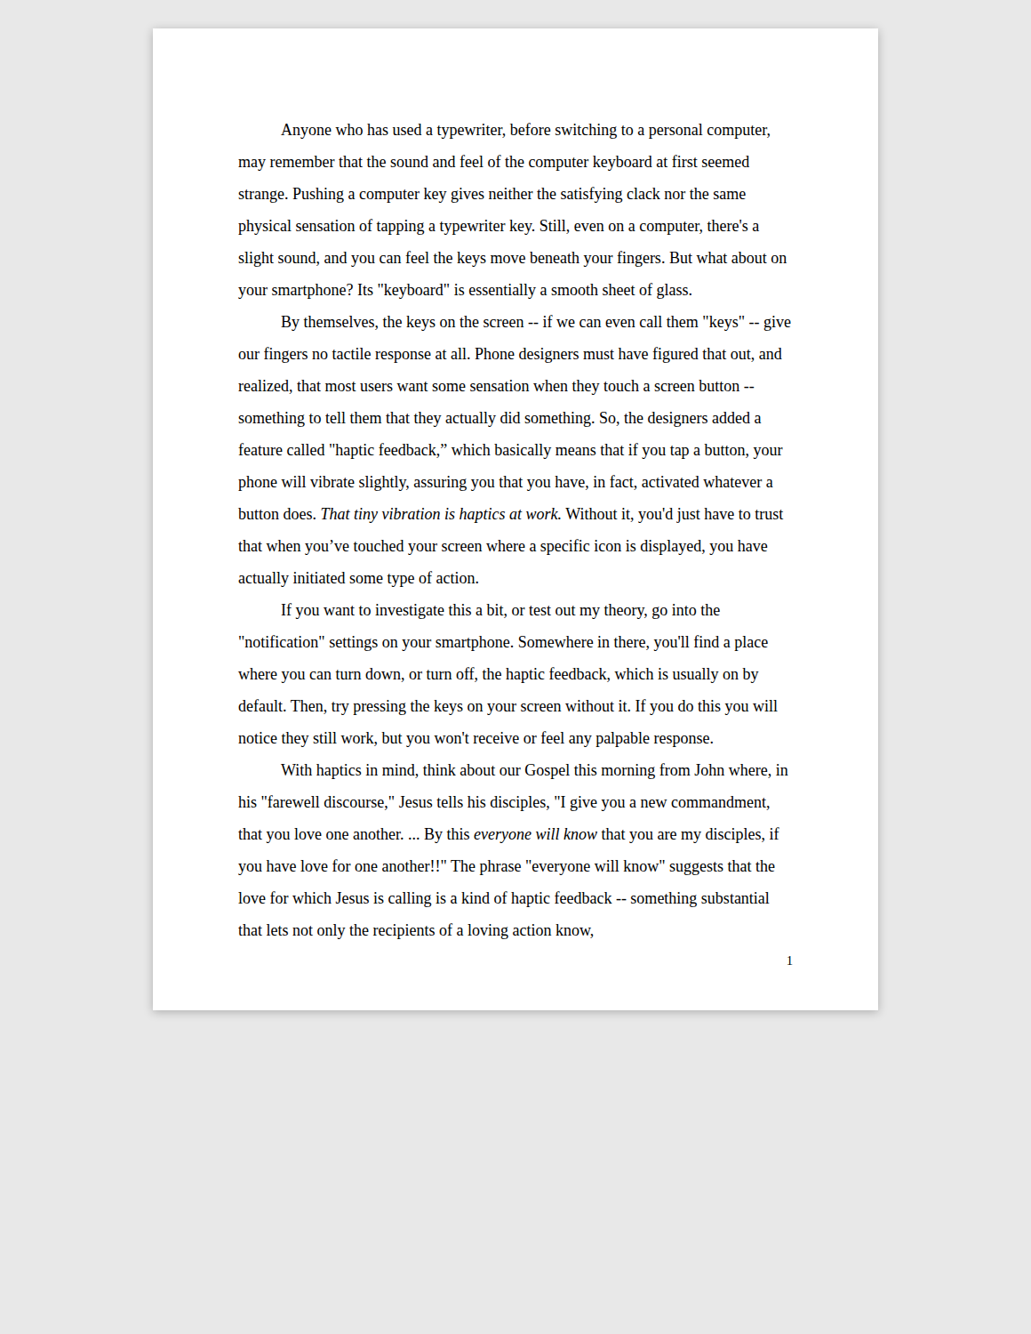Anyone who has used a typewriter, before switching to a personal computer, may remember that the sound and feel of the computer keyboard at first seemed strange. Pushing a computer key gives neither the satisfying clack nor the same physical sensation of tapping a typewriter key. Still, even on a computer, there's a slight sound, and you can feel the keys move beneath your fingers. But what about on your smartphone? Its "keyboard" is essentially a smooth sheet of glass.
By themselves, the keys on the screen -- if we can even call them "keys" -- give our fingers no tactile response at all. Phone designers must have figured that out, and realized, that most users want some sensation when they touch a screen button -- something to tell them that they actually did something. So, the designers added a feature called "haptic feedback,” which basically means that if you tap a button, your phone will vibrate slightly, assuring you that you have, in fact, activated whatever a button does. That tiny vibration is haptics at work. Without it, you'd just have to trust that when you’ve touched your screen where a specific icon is displayed, you have actually initiated some type of action.
If you want to investigate this a bit, or test out my theory, go into the "notification" settings on your smartphone. Somewhere in there, you'll find a place where you can turn down, or turn off, the haptic feedback, which is usually on by default. Then, try pressing the keys on your screen without it. If you do this you will notice they still work, but you won't receive or feel any palpable response.
With haptics in mind, think about our Gospel this morning from John where, in his "farewell discourse," Jesus tells his disciples, "I give you a new commandment, that you love one another. ... By this everyone will know that you are my disciples, if you have love for one another!!" The phrase "everyone will know" suggests that the love for which Jesus is calling is a kind of haptic feedback -- something substantial that lets not only the recipients of a loving action know,
1